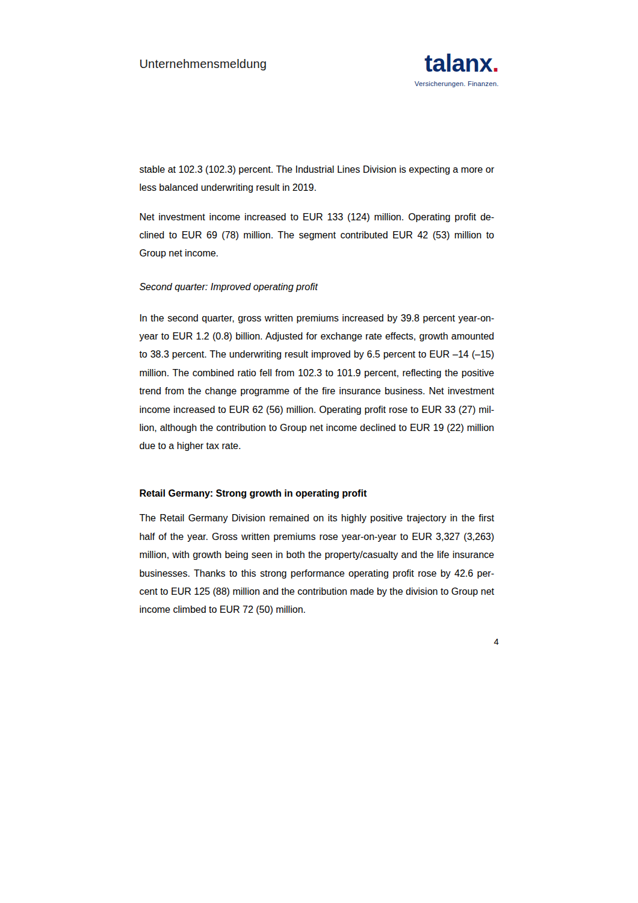Unternehmensmeldung
talanx.
Versicherungen. Finanzen.
stable at 102.3 (102.3) percent. The Industrial Lines Division is expecting a more or less balanced underwriting result in 2019.
Net investment income increased to EUR 133 (124) million. Operating profit declined to EUR 69 (78) million. The segment contributed EUR 42 (53) million to Group net income.
Second quarter: Improved operating profit
In the second quarter, gross written premiums increased by 39.8 percent year-on-year to EUR 1.2 (0.8) billion. Adjusted for exchange rate effects, growth amounted to 38.3 percent. The underwriting result improved by 6.5 percent to EUR –14 (–15) million. The combined ratio fell from 102.3 to 101.9 percent, reflecting the positive trend from the change programme of the fire insurance business. Net investment income increased to EUR 62 (56) million. Operating profit rose to EUR 33 (27) million, although the contribution to Group net income declined to EUR 19 (22) million due to a higher tax rate.
Retail Germany: Strong growth in operating profit
The Retail Germany Division remained on its highly positive trajectory in the first half of the year. Gross written premiums rose year-on-year to EUR 3,327 (3,263) million, with growth being seen in both the property/casualty and the life insurance businesses. Thanks to this strong performance operating profit rose by 42.6 percent to EUR 125 (88) million and the contribution made by the division to Group net income climbed to EUR 72 (50) million.
4